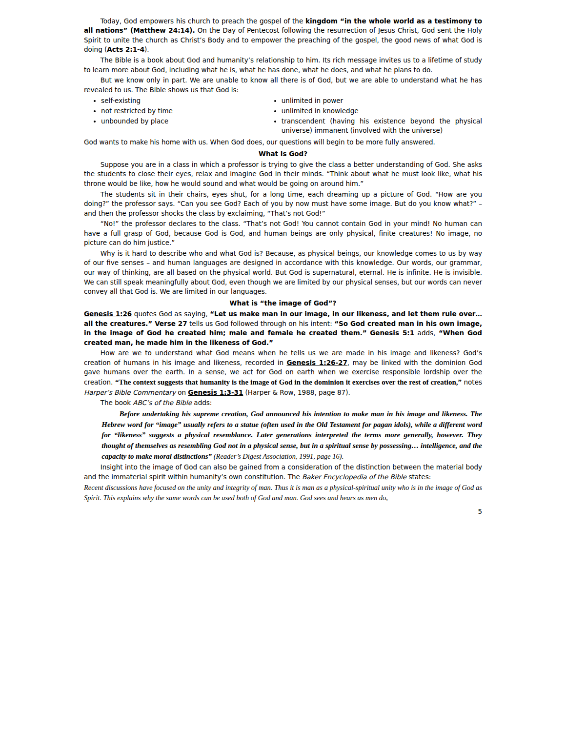Today, God empowers his church to preach the gospel of the kingdom “in the whole world as a testimony to all nations” (Matthew 24:14). On the Day of Pentecost following the resurrection of Jesus Christ, God sent the Holy Spirit to unite the church as Christ’s Body and to empower the preaching of the gospel, the good news of what God is doing (Acts 2:1-4).
The Bible is a book about God and humanity’s relationship to him. Its rich message invites us to a lifetime of study to learn more about God, including what he is, what he has done, what he does, and what he plans to do.
But we know only in part. We are unable to know all there is of God, but we are able to understand what he has revealed to us. The Bible shows us that God is:
self-existing
not restricted by time
unbounded by place
unlimited in power
unlimited in knowledge
transcendent (having his existence beyond the physical universe) immanent (involved with the universe)
God wants to make his home with us. When God does, our questions will begin to be more fully answered.
What is God?
Suppose you are in a class in which a professor is trying to give the class a better understanding of God. She asks the students to close their eyes, relax and imagine God in their minds. “Think about what he must look like, what his throne would be like, how he would sound and what would be going on around him.”
The students sit in their chairs, eyes shut, for a long time, each dreaming up a picture of God. “How are you doing?” the professor says. “Can you see God? Each of you by now must have some image. But do you know what?” – and then the professor shocks the class by exclaiming, “That’s not God!”
“No!” the professor declares to the class. “That’s not God! You cannot contain God in your mind! No human can have a full grasp of God, because God is God, and human beings are only physical, finite creatures! No image, no picture can do him justice.”
Why is it hard to describe who and what God is? Because, as physical beings, our knowledge comes to us by way of our five senses – and human languages are designed in accordance with this knowledge. Our words, our grammar, our way of thinking, are all based on the physical world. But God is supernatural, eternal. He is infinite. He is invisible. We can still speak meaningfully about God, even though we are limited by our physical senses, but our words can never convey all that God is. We are limited in our languages.
What is “the image of God”?
Genesis 1:26 quotes God as saying, “Let us make man in our image, in our likeness, and let them rule over…all the creatures.” Verse 27 tells us God followed through on his intent: “So God created man in his own image, in the image of God he created him; male and female he created them.” Genesis 5:1 adds, “When God created man, he made him in the likeness of God.”
How are we to understand what God means when he tells us we are made in his image and likeness? God’s creation of humans in his image and likeness, recorded in Genesis 1:26-27, may be linked with the dominion God gave humans over the earth. In a sense, we act for God on earth when we exercise responsible lordship over the creation. “The context suggests that humanity is the image of God in the dominion it exercises over the rest of creation,” notes Harper’s Bible Commentary on Genesis 1:3-31 (Harper & Row, 1988, page 87).
The book ABC’s of the Bible adds:
Before undertaking his supreme creation, God announced his intention to make man in his image and likeness. The Hebrew word for “image” usually refers to a statue (often used in the Old Testament for pagan idols), while a different word for “likeness” suggests a physical resemblance. Later generations interpreted the terms more generally, however. They thought of themselves as resembling God not in a physical sense, but in a spiritual sense by possessing… intelligence, and the capacity to make moral distinctions” (Reader’s Digest Association, 1991, page 16).
Insight into the image of God can also be gained from a consideration of the distinction between the material body and the immaterial spirit within humanity’s own constitution. The Baker Encyclopedia of the Bible states:
Recent discussions have focused on the unity and integrity of man. Thus it is man as a physical-spiritual unity who is in the image of God as Spirit. This explains why the same words can be used both of God and man. God sees and hears as men do,
5